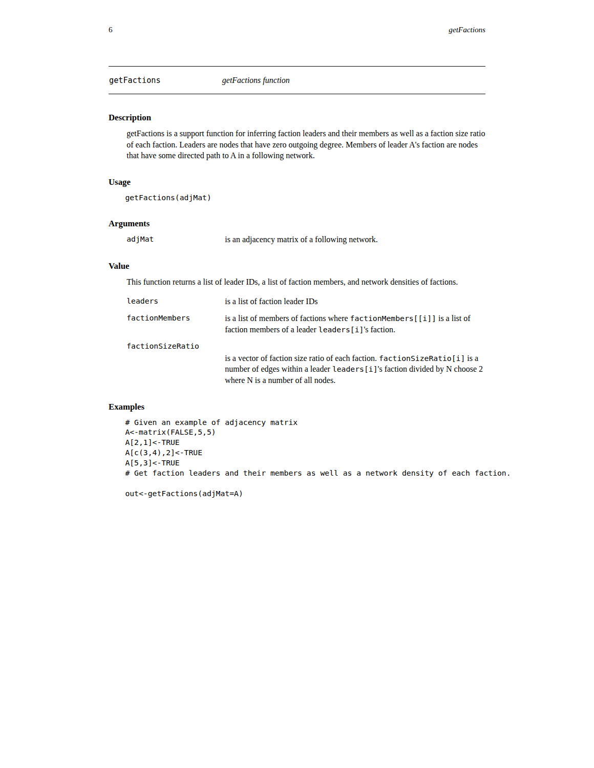6 getFactions
| getFactions | getFactions function |
Description
getFactions is a support function for inferring faction leaders and their members as well as a faction size ratio of each faction. Leaders are nodes that have zero outgoing degree. Members of leader A's faction are nodes that have some directed path to A in a following network.
Usage
getFactions(adjMat)
Arguments
adjMat
is an adjacency matrix of a following network.
Value
This function returns a list of leader IDs, a list of faction members, and network densities of factions.
leaders
is a list of faction leader IDs
factionMembers
is a list of members of factions where factionMembers[[i]] is a list of faction members of a leader leaders[i]'s faction.
factionSizeRatio
is a vector of faction size ratio of each faction. factionSizeRatio[i] is a number of edges within a leader leaders[i]'s faction divided by N choose 2 where N is a number of all nodes.
Examples
# Given an example of adjacency matrix
A<-matrix(FALSE,5,5)
A[2,1]<-TRUE
A[c(3,4),2]<-TRUE
A[5,3]<-TRUE
# Get faction leaders and their members as well as a network density of each faction.

out<-getFactions(adjMat=A)